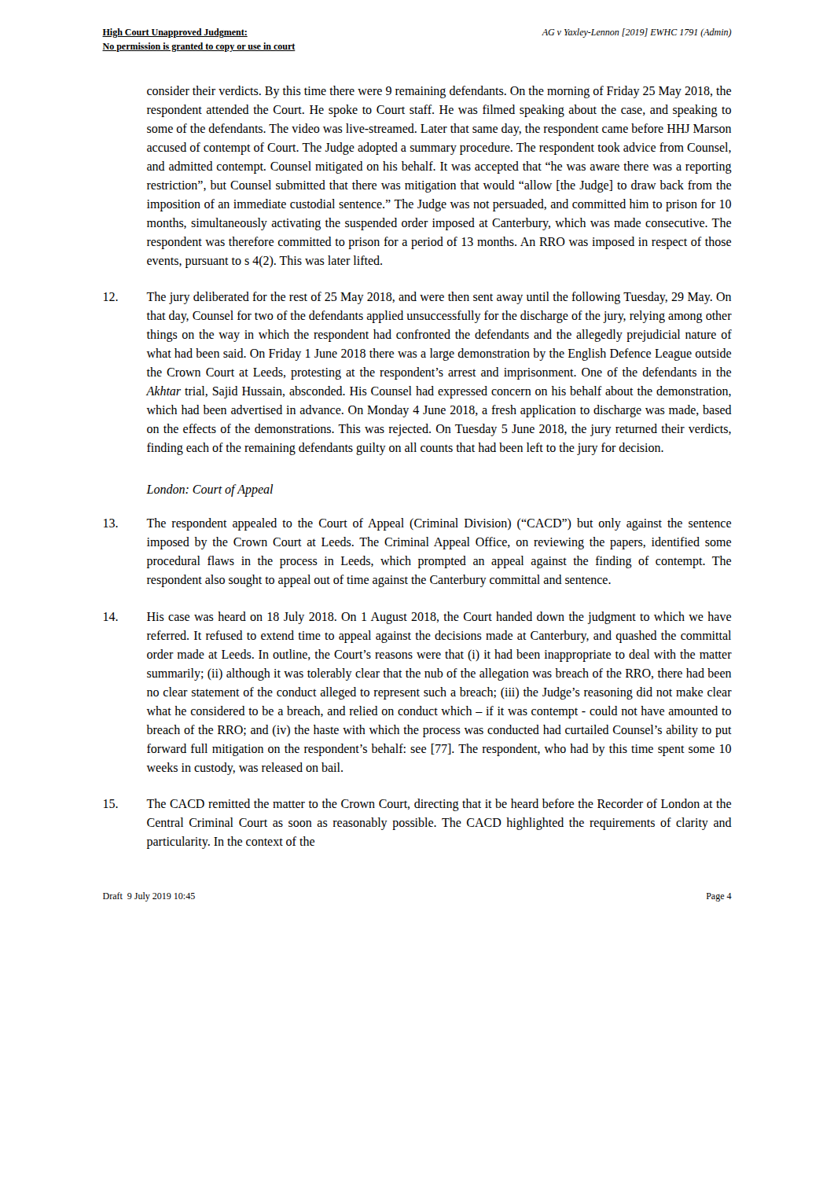High Court Unapproved Judgment: No permission is granted to copy or use in court
AG v Yaxley-Lennon [2019] EWHC 1791 (Admin)
consider their verdicts. By this time there were 9 remaining defendants. On the morning of Friday 25 May 2018, the respondent attended the Court. He spoke to Court staff. He was filmed speaking about the case, and speaking to some of the defendants. The video was live-streamed. Later that same day, the respondent came before HHJ Marson accused of contempt of Court. The Judge adopted a summary procedure. The respondent took advice from Counsel, and admitted contempt. Counsel mitigated on his behalf. It was accepted that “he was aware there was a reporting restriction”, but Counsel submitted that there was mitigation that would “allow [the Judge] to draw back from the imposition of an immediate custodial sentence.” The Judge was not persuaded, and committed him to prison for 10 months, simultaneously activating the suspended order imposed at Canterbury, which was made consecutive. The respondent was therefore committed to prison for a period of 13 months. An RRO was imposed in respect of those events, pursuant to s 4(2). This was later lifted.
12. The jury deliberated for the rest of 25 May 2018, and were then sent away until the following Tuesday, 29 May. On that day, Counsel for two of the defendants applied unsuccessfully for the discharge of the jury, relying among other things on the way in which the respondent had confronted the defendants and the allegedly prejudicial nature of what had been said. On Friday 1 June 2018 there was a large demonstration by the English Defence League outside the Crown Court at Leeds, protesting at the respondent’s arrest and imprisonment. One of the defendants in the Akhtar trial, Sajid Hussain, absconded. His Counsel had expressed concern on his behalf about the demonstration, which had been advertised in advance. On Monday 4 June 2018, a fresh application to discharge was made, based on the effects of the demonstrations. This was rejected. On Tuesday 5 June 2018, the jury returned their verdicts, finding each of the remaining defendants guilty on all counts that had been left to the jury for decision.
London: Court of Appeal
13. The respondent appealed to the Court of Appeal (Criminal Division) (“CACD”) but only against the sentence imposed by the Crown Court at Leeds. The Criminal Appeal Office, on reviewing the papers, identified some procedural flaws in the process in Leeds, which prompted an appeal against the finding of contempt. The respondent also sought to appeal out of time against the Canterbury committal and sentence.
14. His case was heard on 18 July 2018. On 1 August 2018, the Court handed down the judgment to which we have referred. It refused to extend time to appeal against the decisions made at Canterbury, and quashed the committal order made at Leeds. In outline, the Court’s reasons were that (i) it had been inappropriate to deal with the matter summarily; (ii) although it was tolerably clear that the nub of the allegation was breach of the RRO, there had been no clear statement of the conduct alleged to represent such a breach; (iii) the Judge’s reasoning did not make clear what he considered to be a breach, and relied on conduct which – if it was contempt - could not have amounted to breach of the RRO; and (iv) the haste with which the process was conducted had curtailed Counsel’s ability to put forward full mitigation on the respondent’s behalf: see [77]. The respondent, who had by this time spent some 10 weeks in custody, was released on bail.
15. The CACD remitted the matter to the Crown Court, directing that it be heard before the Recorder of London at the Central Criminal Court as soon as reasonably possible. The CACD highlighted the requirements of clarity and particularity. In the context of the
Draft 9 July 2019 10:45
Page 4